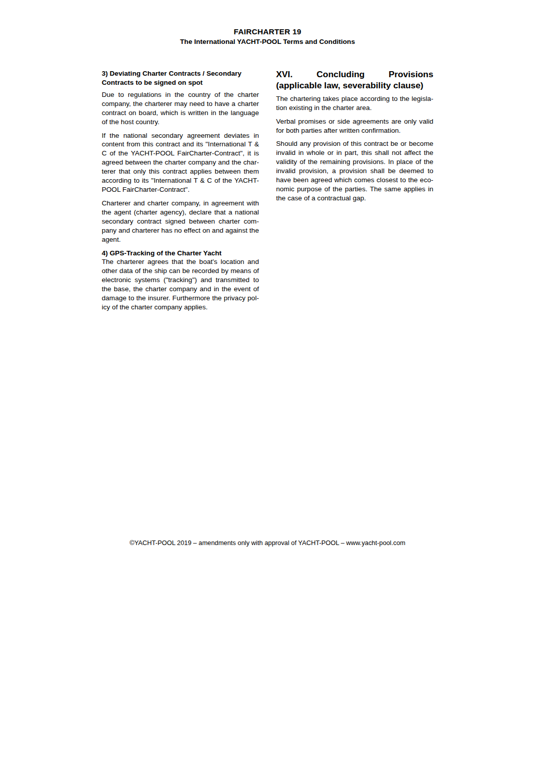FAIRCHARTER 19
The International YACHT-POOL Terms and Conditions
3) Deviating Charter Contracts / Secondary Contracts to be signed on spot
Due to regulations in the country of the charter company, the charterer may need to have a charter contract on board, which is written in the language of the host country.
If the national secondary agreement deviates in content from this contract and its "International T & C of the YACHT-POOL FairCharter-Contract", it is agreed between the charter company and the charterer that only this contract applies between them according to its "International T & C of the YACHT-POOL FairCharter-Contract".
Charterer and charter company, in agreement with the agent (charter agency), declare that a national secondary contract signed between charter company and charterer has no effect on and against the agent.
4) GPS-Tracking of the Charter Yacht
The charterer agrees that the boat's location and other data of the ship can be recorded by means of electronic systems ("tracking") and transmitted to the base, the charter company and in the event of damage to the insurer. Furthermore the privacy policy of the charter company applies.
XVI. Concluding Provisions (applicable law, severability clause)
The chartering takes place according to the legislation existing in the charter area.
Verbal promises or side agreements are only valid for both parties after written confirmation.
Should any provision of this contract be or become invalid in whole or in part, this shall not affect the validity of the remaining provisions. In place of the invalid provision, a provision shall be deemed to have been agreed which comes closest to the economic purpose of the parties. The same applies in the case of a contractual gap.
©YACHT-POOL 2019 – amendments only with approval of YACHT-POOL – www.yacht-pool.com